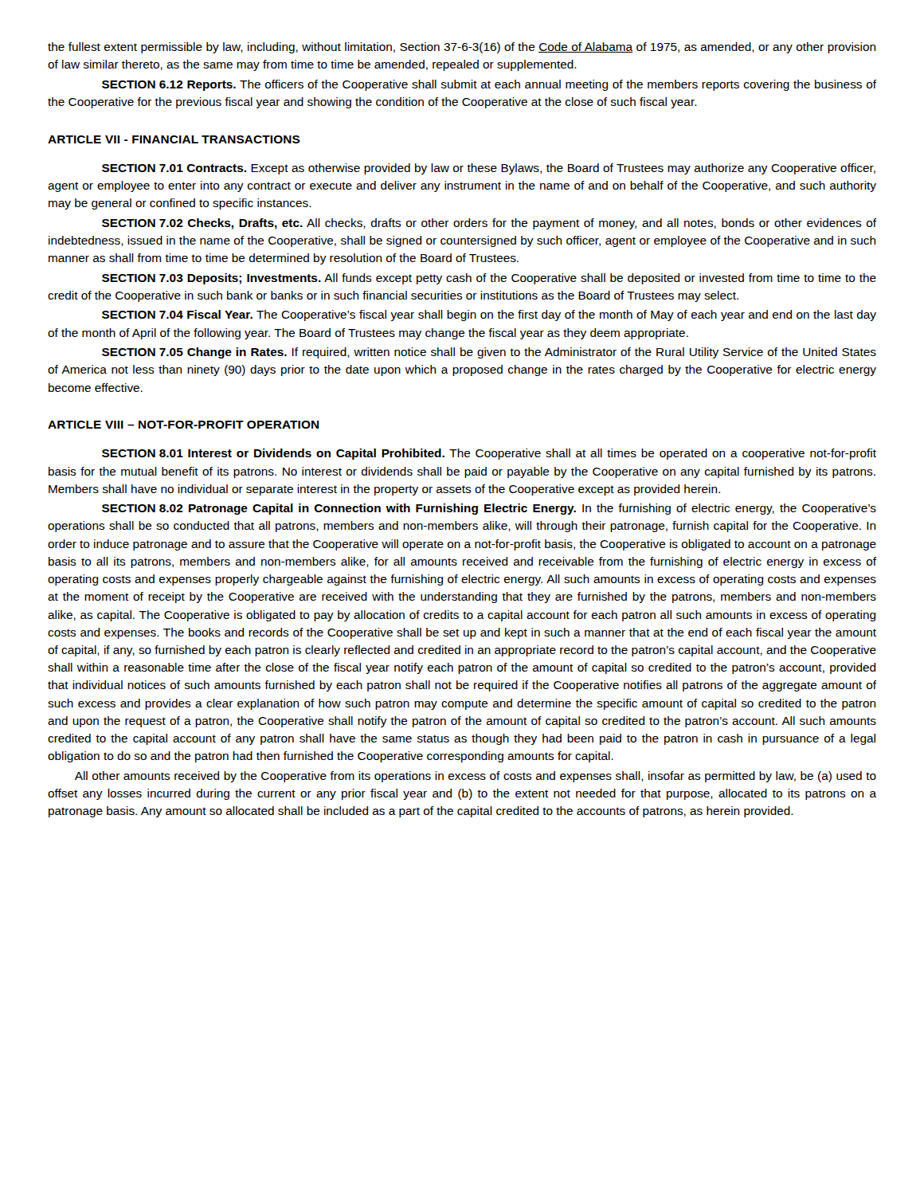the fullest extent permissible by law, including, without limitation, Section 37-6-3(16) of the Code of Alabama of 1975, as amended, or any other provision of law similar thereto, as the same may from time to time be amended, repealed or supplemented.
SECTION 6.12 Reports. The officers of the Cooperative shall submit at each annual meeting of the members reports covering the business of the Cooperative for the previous fiscal year and showing the condition of the Cooperative at the close of such fiscal year.
Article VII - Financial Transactions
SECTION 7.01 Contracts. Except as otherwise provided by law or these Bylaws, the Board of Trustees may authorize any Cooperative officer, agent or employee to enter into any contract or execute and deliver any instrument in the name of and on behalf of the Cooperative, and such authority may be general or confined to specific instances.
SECTION 7.02 Checks, Drafts, etc. All checks, drafts or other orders for the payment of money, and all notes, bonds or other evidences of indebtedness, issued in the name of the Cooperative, shall be signed or countersigned by such officer, agent or employee of the Cooperative and in such manner as shall from time to time be determined by resolution of the Board of Trustees.
SECTION 7.03 Deposits; Investments. All funds except petty cash of the Cooperative shall be deposited or invested from time to time to the credit of the Cooperative in such bank or banks or in such financial securities or institutions as the Board of Trustees may select.
SECTION 7.04 Fiscal Year. The Cooperative’s fiscal year shall begin on the first day of the month of May of each year and end on the last day of the month of April of the following year. The Board of Trustees may change the fiscal year as they deem appropriate.
SECTION 7.05 Change in Rates. If required, written notice shall be given to the Administrator of the Rural Utility Service of the United States of America not less than ninety (90) days prior to the date upon which a proposed change in the rates charged by the Cooperative for electric energy become effective.
Article VIII – Not-For-Profit Operation
SECTION 8.01 Interest or Dividends on Capital Prohibited. The Cooperative shall at all times be operated on a cooperative not-for-profit basis for the mutual benefit of its patrons. No interest or dividends shall be paid or payable by the Cooperative on any capital furnished by its patrons. Members shall have no individual or separate interest in the property or assets of the Cooperative except as provided herein.
SECTION 8.02 Patronage Capital in Connection with Furnishing Electric Energy. In the furnishing of electric energy, the Cooperative’s operations shall be so conducted that all patrons, members and non-members alike, will through their patronage, furnish capital for the Cooperative. In order to induce patronage and to assure that the Cooperative will operate on a not-for-profit basis, the Cooperative is obligated to account on a patronage basis to all its patrons, members and non-members alike, for all amounts received and receivable from the furnishing of electric energy in excess of operating costs and expenses properly chargeable against the furnishing of electric energy. All such amounts in excess of operating costs and expenses at the moment of receipt by the Cooperative are received with the understanding that they are furnished by the patrons, members and non-members alike, as capital. The Cooperative is obligated to pay by allocation of credits to a capital account for each patron all such amounts in excess of operating costs and expenses. The books and records of the Cooperative shall be set up and kept in such a manner that at the end of each fiscal year the amount of capital, if any, so furnished by each patron is clearly reflected and credited in an appropriate record to the patron’s capital account, and the Cooperative shall within a reasonable time after the close of the fiscal year notify each patron of the amount of capital so credited to the patron’s account, provided that individual notices of such amounts furnished by each patron shall not be required if the Cooperative notifies all patrons of the aggregate amount of such excess and provides a clear explanation of how such patron may compute and determine the specific amount of capital so credited to the patron and upon the request of a patron, the Cooperative shall notify the patron of the amount of capital so credited to the patron’s account. All such amounts credited to the capital account of any patron shall have the same status as though they had been paid to the patron in cash in pursuance of a legal obligation to do so and the patron had then furnished the Cooperative corresponding amounts for capital.
All other amounts received by the Cooperative from its operations in excess of costs and expenses shall, insofar as permitted by law, be (a) used to offset any losses incurred during the current or any prior fiscal year and (b) to the extent not needed for that purpose, allocated to its patrons on a patronage basis. Any amount so allocated shall be included as a part of the capital credited to the accounts of patrons, as herein provided.